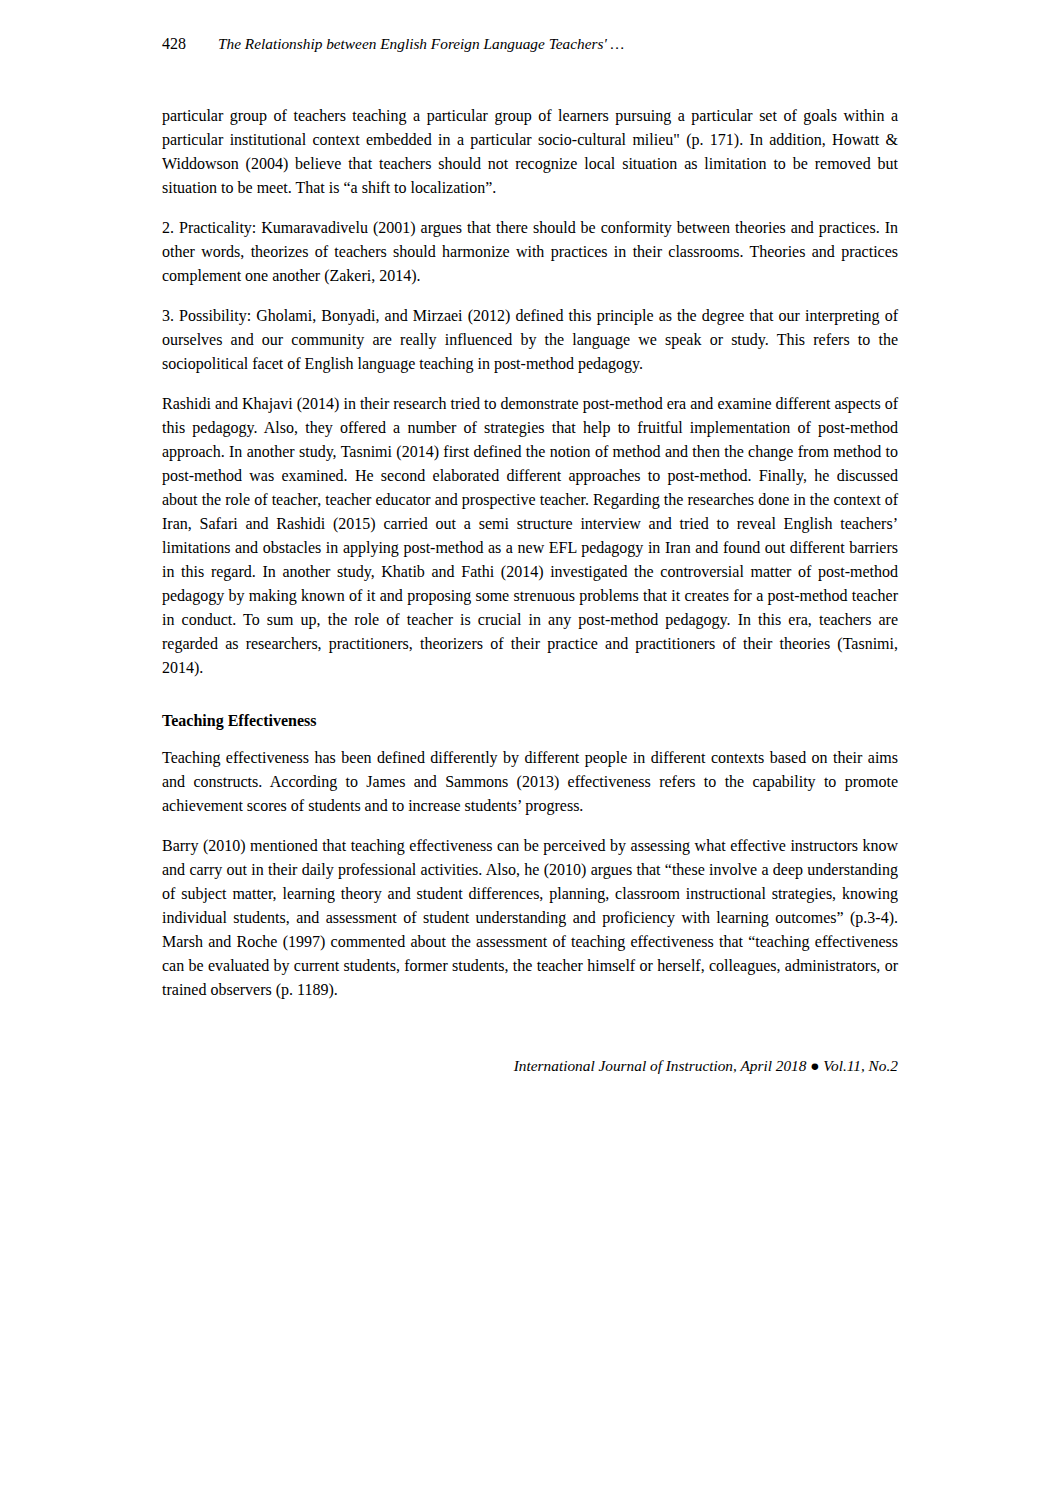428 The Relationship between English Foreign Language Teachers' …
particular group of teachers teaching a particular group of learners pursuing a particular set of goals within a particular institutional context embedded in a particular socio-cultural milieu" (p. 171). In addition, Howatt & Widdowson (2004) believe that teachers should not recognize local situation as limitation to be removed but situation to be meet. That is “a shift to localization”.
2. Practicality: Kumaravadivelu (2001) argues that there should be conformity between theories and practices. In other words, theorizes of teachers should harmonize with practices in their classrooms. Theories and practices complement one another (Zakeri, 2014).
3. Possibility: Gholami, Bonyadi, and Mirzaei (2012) defined this principle as the degree that our interpreting of ourselves and our community are really influenced by the language we speak or study. This refers to the sociopolitical facet of English language teaching in post-method pedagogy.
Rashidi and Khajavi (2014) in their research tried to demonstrate post-method era and examine different aspects of this pedagogy. Also, they offered a number of strategies that help to fruitful implementation of post-method approach. In another study, Tasnimi (2014) first defined the notion of method and then the change from method to post-method was examined. He second elaborated different approaches to post-method. Finally, he discussed about the role of teacher, teacher educator and prospective teacher. Regarding the researches done in the context of Iran, Safari and Rashidi (2015) carried out a semi structure interview and tried to reveal English teachers’ limitations and obstacles in applying post-method as a new EFL pedagogy in Iran and found out different barriers in this regard. In another study, Khatib and Fathi (2014) investigated the controversial matter of post-method pedagogy by making known of it and proposing some strenuous problems that it creates for a post-method teacher in conduct. To sum up, the role of teacher is crucial in any post-method pedagogy. In this era, teachers are regarded as researchers, practitioners, theorizers of their practice and practitioners of their theories (Tasnimi, 2014).
Teaching Effectiveness
Teaching effectiveness has been defined differently by different people in different contexts based on their aims and constructs. According to James and Sammons (2013) effectiveness refers to the capability to promote achievement scores of students and to increase students’ progress.
Barry (2010) mentioned that teaching effectiveness can be perceived by assessing what effective instructors know and carry out in their daily professional activities. Also, he (2010) argues that “these involve a deep understanding of subject matter, learning theory and student differences, planning, classroom instructional strategies, knowing individual students, and assessment of student understanding and proficiency with learning outcomes” (p.3-4). Marsh and Roche (1997) commented about the assessment of teaching effectiveness that “teaching effectiveness can be evaluated by current students, former students, the teacher himself or herself, colleagues, administrators, or trained observers (p. 1189).
International Journal of Instruction, April 2018 ● Vol.11, No.2